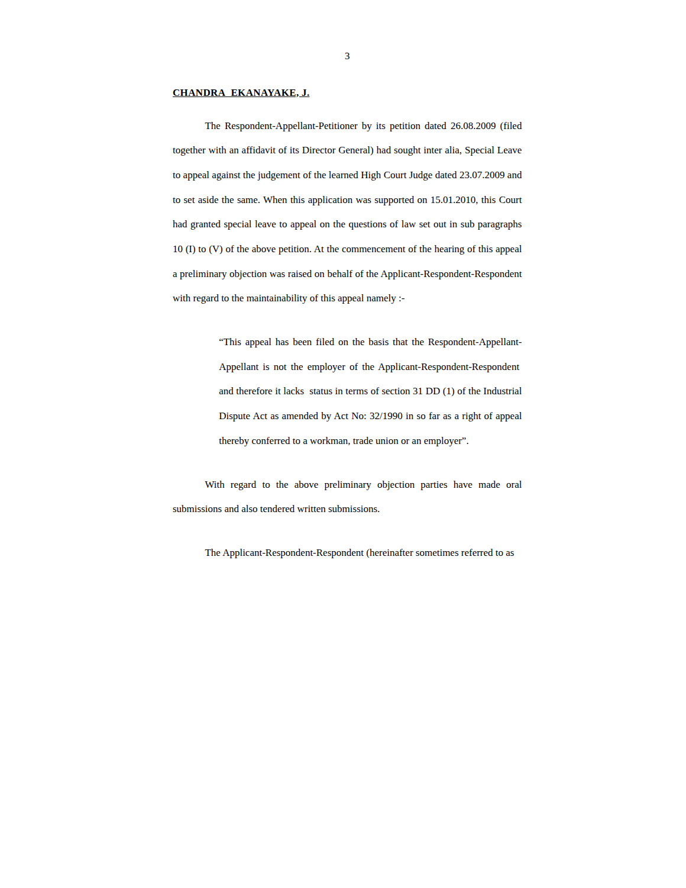3
CHANDRA EKANAYAKE, J.
The Respondent-Appellant-Petitioner by its petition dated 26.08.2009 (filed together with an affidavit of its Director General) had sought inter alia, Special Leave to appeal against the judgement of the learned High Court Judge dated 23.07.2009 and to set aside the same. When this application was supported on 15.01.2010, this Court had granted special leave to appeal on the questions of law set out in sub paragraphs 10 (I) to (V) of the above petition. At the commencement of the hearing of this appeal a preliminary objection was raised on behalf of the Applicant-Respondent-Respondent with regard to the maintainability of this appeal namely :-
“This appeal has been filed on the basis that the Respondent-Appellant-Appellant is not the employer of the Applicant-Respondent-Respondent and therefore it lacks status in terms of section 31 DD (1) of the Industrial Dispute Act as amended by Act No: 32/1990 in so far as a right of appeal thereby conferred to a workman, trade union or an employer”.
With regard to the above preliminary objection parties have made oral submissions and also tendered written submissions.
The Applicant-Respondent-Respondent (hereinafter sometimes referred to as